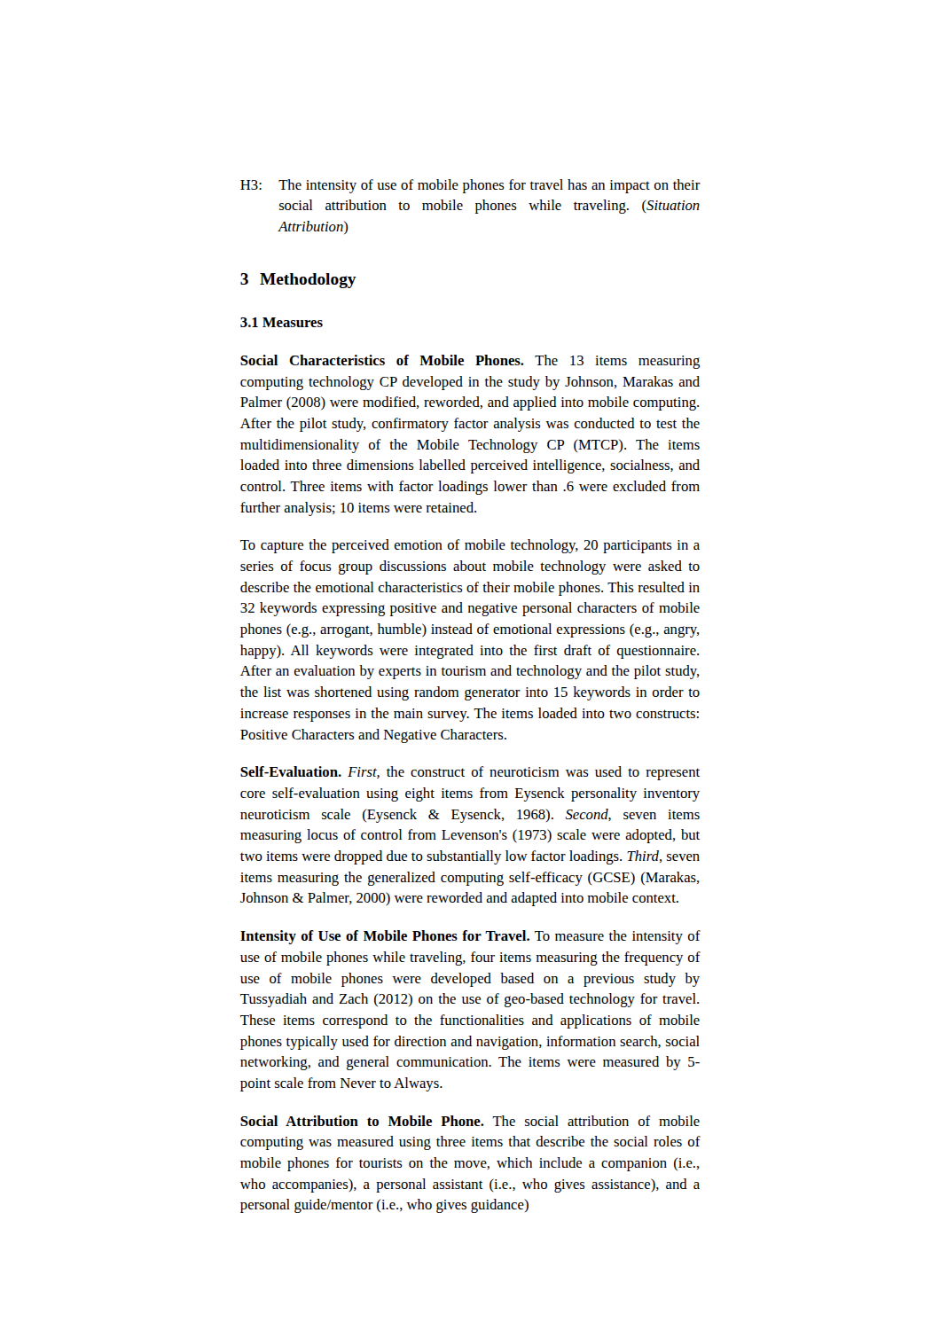H3:
The intensity of use of mobile phones for travel has an impact on their social attribution to mobile phones while traveling. (Situation Attribution)
3 Methodology
3.1 Measures
Social Characteristics of Mobile Phones. The 13 items measuring computing technology CP developed in the study by Johnson, Marakas and Palmer (2008) were modified, reworded, and applied into mobile computing. After the pilot study, confirmatory factor analysis was conducted to test the multidimensionality of the Mobile Technology CP (MTCP). The items loaded into three dimensions labelled perceived intelligence, socialness, and control. Three items with factor loadings lower than .6 were excluded from further analysis; 10 items were retained.
To capture the perceived emotion of mobile technology, 20 participants in a series of focus group discussions about mobile technology were asked to describe the emotional characteristics of their mobile phones. This resulted in 32 keywords expressing positive and negative personal characters of mobile phones (e.g., arrogant, humble) instead of emotional expressions (e.g., angry, happy). All keywords were integrated into the first draft of questionnaire. After an evaluation by experts in tourism and technology and the pilot study, the list was shortened using random generator into 15 keywords in order to increase responses in the main survey. The items loaded into two constructs: Positive Characters and Negative Characters.
Self-Evaluation. First, the construct of neuroticism was used to represent core self-evaluation using eight items from Eysenck personality inventory neuroticism scale (Eysenck & Eysenck, 1968). Second, seven items measuring locus of control from Levenson's (1973) scale were adopted, but two items were dropped due to substantially low factor loadings. Third, seven items measuring the generalized computing self-efficacy (GCSE) (Marakas, Johnson & Palmer, 2000) were reworded and adapted into mobile context.
Intensity of Use of Mobile Phones for Travel. To measure the intensity of use of mobile phones while traveling, four items measuring the frequency of use of mobile phones were developed based on a previous study by Tussyadiah and Zach (2012) on the use of geo-based technology for travel. These items correspond to the functionalities and applications of mobile phones typically used for direction and navigation, information search, social networking, and general communication. The items were measured by 5-point scale from Never to Always.
Social Attribution to Mobile Phone. The social attribution of mobile computing was measured using three items that describe the social roles of mobile phones for tourists on the move, which include a companion (i.e., who accompanies), a personal assistant (i.e., who gives assistance), and a personal guide/mentor (i.e., who gives guidance)